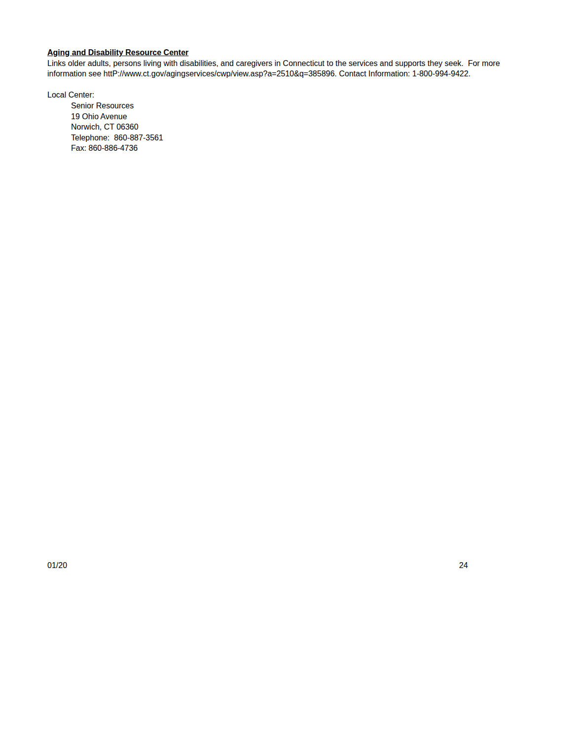Aging and Disability Resource Center
Links older adults, persons living with disabilities, and caregivers in Connecticut to the services and supports they seek. For more information see httP://www.ct.gov/agingservices/cwp/view.asp?a=2510&q=385896. Contact Information: 1-800-994-9422.
Local Center:
Senior Resources
19 Ohio Avenue
Norwich, CT 06360
Telephone: 860-887-3561
Fax: 860-886-4736
01/20 24